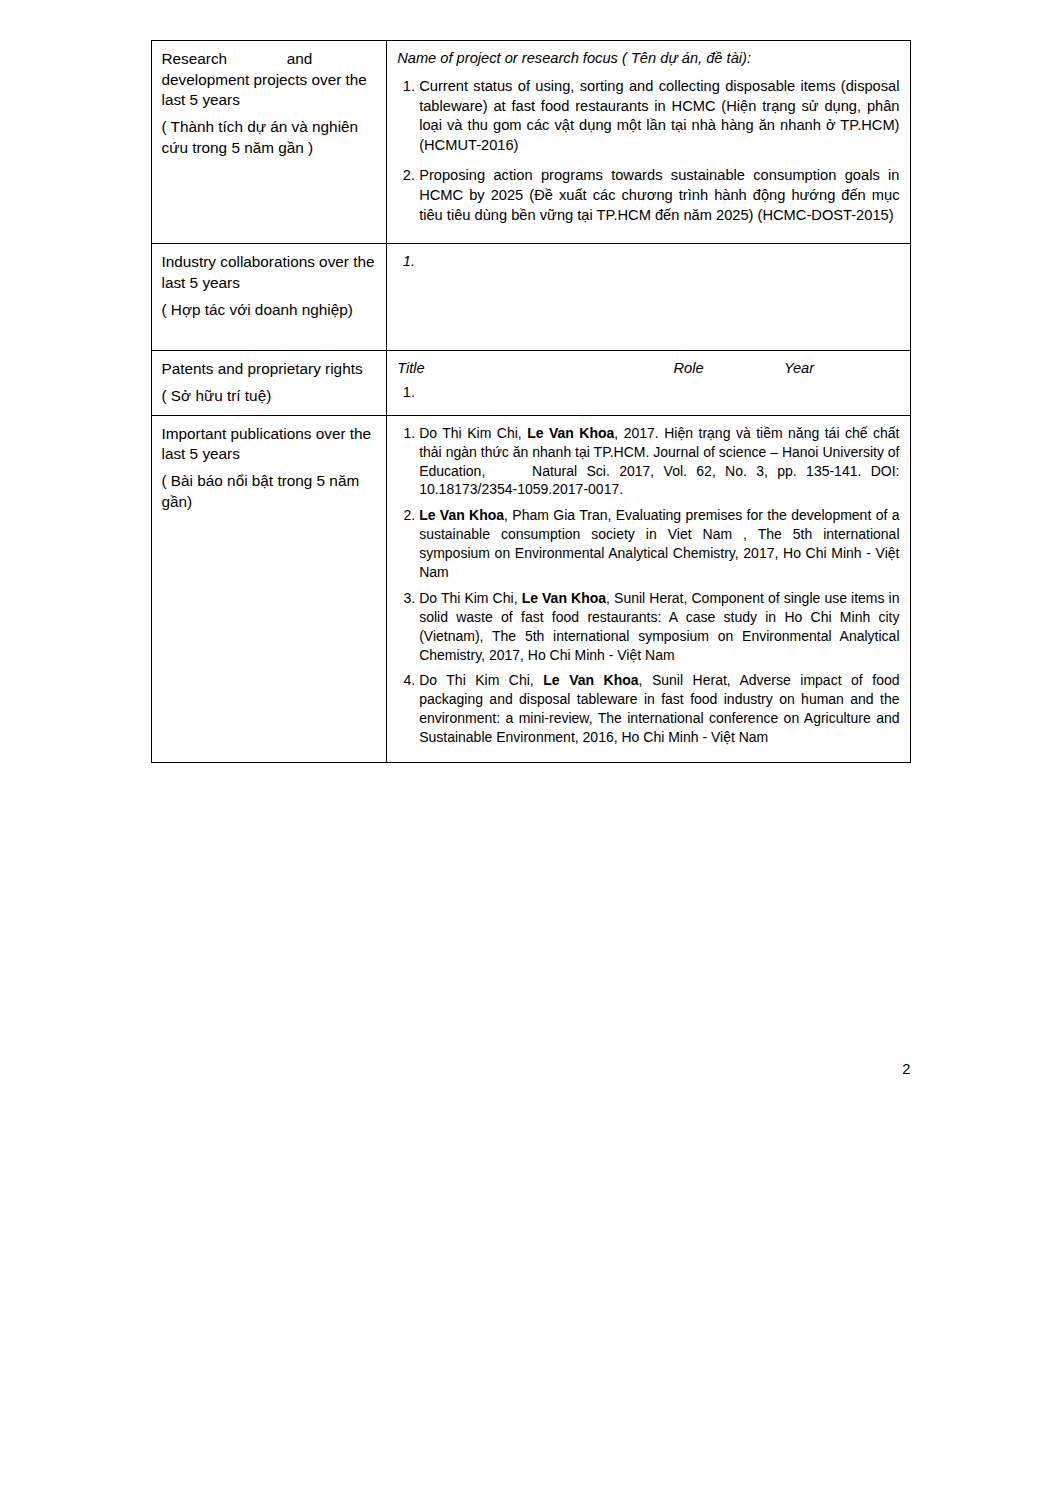| Research and development projects over the last 5 years ( Thành tích dự án và nghiên cứu trong 5 năm gần ) | Name of project or research focus ( Tên dự án, đề tài): Current status of using, sorting and collecting disposable items (disposal tableware) at fast food restaurants in HCMC (Hiện trạng sử dụng, phân loại và thu gom các vật dụng một lần tại nhà hàng ăn nhanh ở TP.HCM) (HCMUT-2016) Proposing action programs towards sustainable consumption goals in HCMC by 2025 (Đề xuất các chương trình hành động hướng đến mục tiêu tiêu dùng bền vững tại TP.HCM đến năm 2025) (HCMC-DOST-2015) |
| Industry collaborations over the last 5 years ( Hợp tác với doanh nghiệp) | |
| Patents and proprietary rights ( Sở hữu trí tuệ) | Title Role Year |
| Important publications over the last 5 years ( Bài báo nổi bật trong 5 năm gần) | Do Thi Kim Chi, Le Van Khoa , 2017. Hiện trạng và tiềm năng tái chế chất thải ngàn thức ăn nhanh tại TP.HCM. Journal of science – Hanoi University of Education, Natural Sci. 2017, Vol. 62, No. 3, pp. 135-141. DOI: 10.18173/2354-1059.2017-0017. Le Van Khoa , Pham Gia Tran, Evaluating premises for the development of a sustainable consumption society in Viet Nam , The 5th international symposium on Environmental Analytical Chemistry, 2017, Ho Chi Minh - Việt Nam Do Thi Kim Chi, Le Van Khoa , Sunil Herat, Component of single use items in solid waste of fast food restaurants: A case study in Ho Chi Minh city (Vietnam), The 5th international symposium on Environmental Analytical Chemistry, 2017, Ho Chi Minh - Việt Nam Do Thi Kim Chi, Le Van Khoa , Sunil Herat, Adverse impact of food packaging and disposal tableware in fast food industry on human and the environment: a mini-review, The international conference on Agriculture and Sustainable Environment, 2016, Ho Chi Minh - Việt Nam |
2